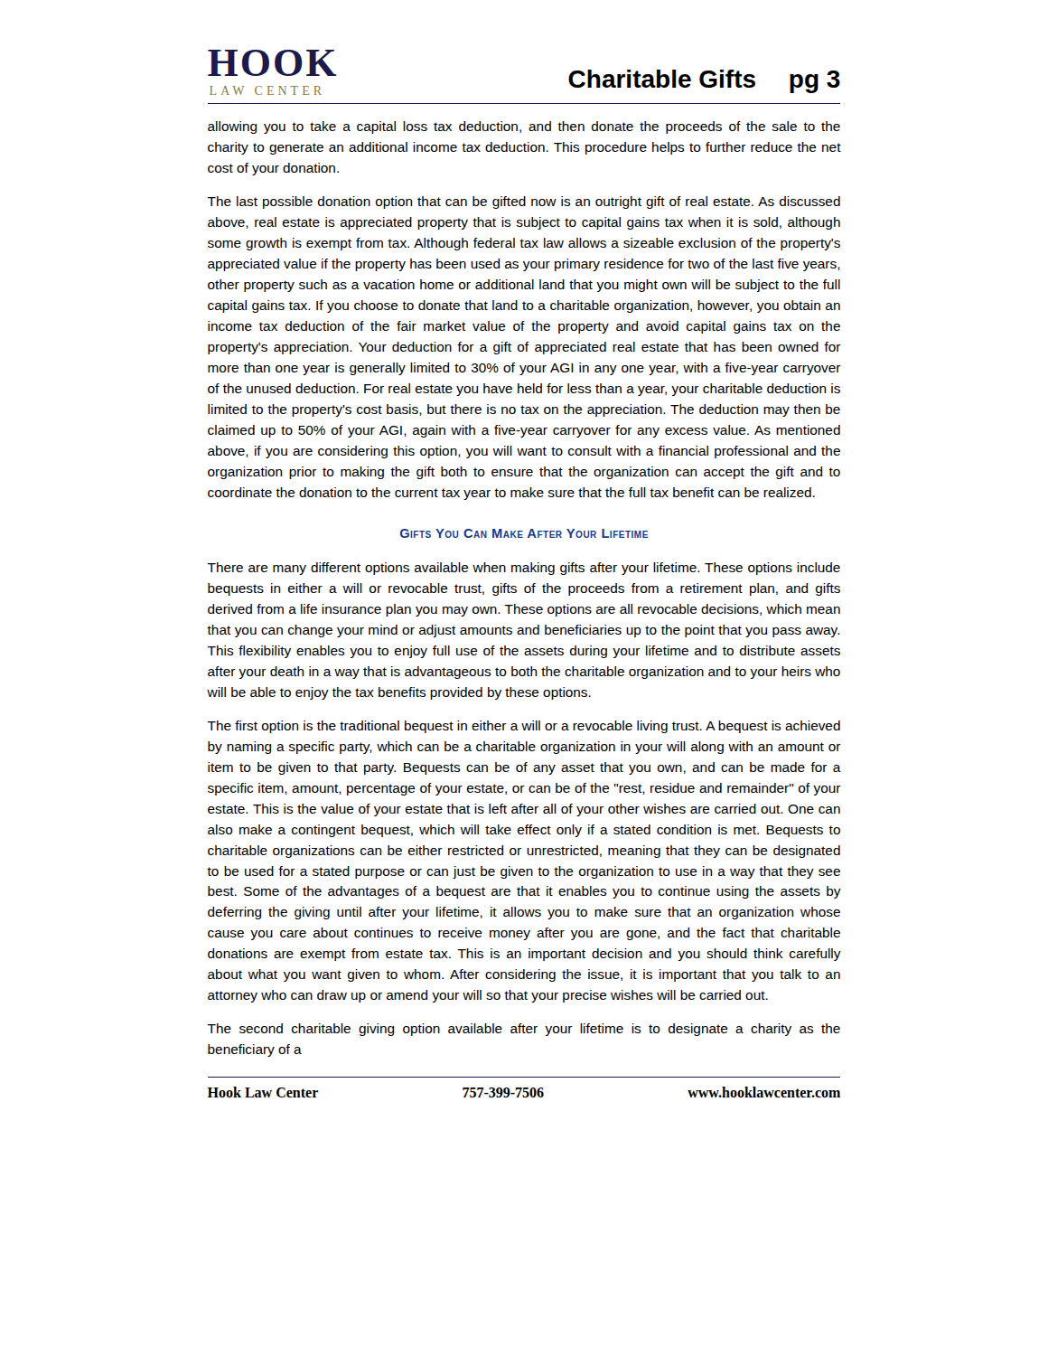HOOK
LAW CENTER
Charitable Gifts pg 3
allowing you to take a capital loss tax deduction, and then donate the proceeds of the sale to the charity to generate an additional income tax deduction. This procedure helps to further reduce the net cost of your donation.
The last possible donation option that can be gifted now is an outright gift of real estate. As discussed above, real estate is appreciated property that is subject to capital gains tax when it is sold, although some growth is exempt from tax. Although federal tax law allows a sizeable exclusion of the property's appreciated value if the property has been used as your primary residence for two of the last five years, other property such as a vacation home or additional land that you might own will be subject to the full capital gains tax. If you choose to donate that land to a charitable organization, however, you obtain an income tax deduction of the fair market value of the property and avoid capital gains tax on the property's appreciation. Your deduction for a gift of appreciated real estate that has been owned for more than one year is generally limited to 30% of your AGI in any one year, with a five-year carryover of the unused deduction. For real estate you have held for less than a year, your charitable deduction is limited to the property's cost basis, but there is no tax on the appreciation. The deduction may then be claimed up to 50% of your AGI, again with a five-year carryover for any excess value. As mentioned above, if you are considering this option, you will want to consult with a financial professional and the organization prior to making the gift both to ensure that the organization can accept the gift and to coordinate the donation to the current tax year to make sure that the full tax benefit can be realized.
Gifts You Can Make After Your Lifetime
There are many different options available when making gifts after your lifetime. These options include bequests in either a will or revocable trust, gifts of the proceeds from a retirement plan, and gifts derived from a life insurance plan you may own. These options are all revocable decisions, which mean that you can change your mind or adjust amounts and beneficiaries up to the point that you pass away. This flexibility enables you to enjoy full use of the assets during your lifetime and to distribute assets after your death in a way that is advantageous to both the charitable organization and to your heirs who will be able to enjoy the tax benefits provided by these options.
The first option is the traditional bequest in either a will or a revocable living trust. A bequest is achieved by naming a specific party, which can be a charitable organization in your will along with an amount or item to be given to that party. Bequests can be of any asset that you own, and can be made for a specific item, amount, percentage of your estate, or can be of the "rest, residue and remainder" of your estate. This is the value of your estate that is left after all of your other wishes are carried out. One can also make a contingent bequest, which will take effect only if a stated condition is met. Bequests to charitable organizations can be either restricted or unrestricted, meaning that they can be designated to be used for a stated purpose or can just be given to the organization to use in a way that they see best. Some of the advantages of a bequest are that it enables you to continue using the assets by deferring the giving until after your lifetime, it allows you to make sure that an organization whose cause you care about continues to receive money after you are gone, and the fact that charitable donations are exempt from estate tax. This is an important decision and you should think carefully about what you want given to whom. After considering the issue, it is important that you talk to an attorney who can draw up or amend your will so that your precise wishes will be carried out.
The second charitable giving option available after your lifetime is to designate a charity as the beneficiary of a
Hook Law Center
757-399-7506
www.hooklawcenter.com